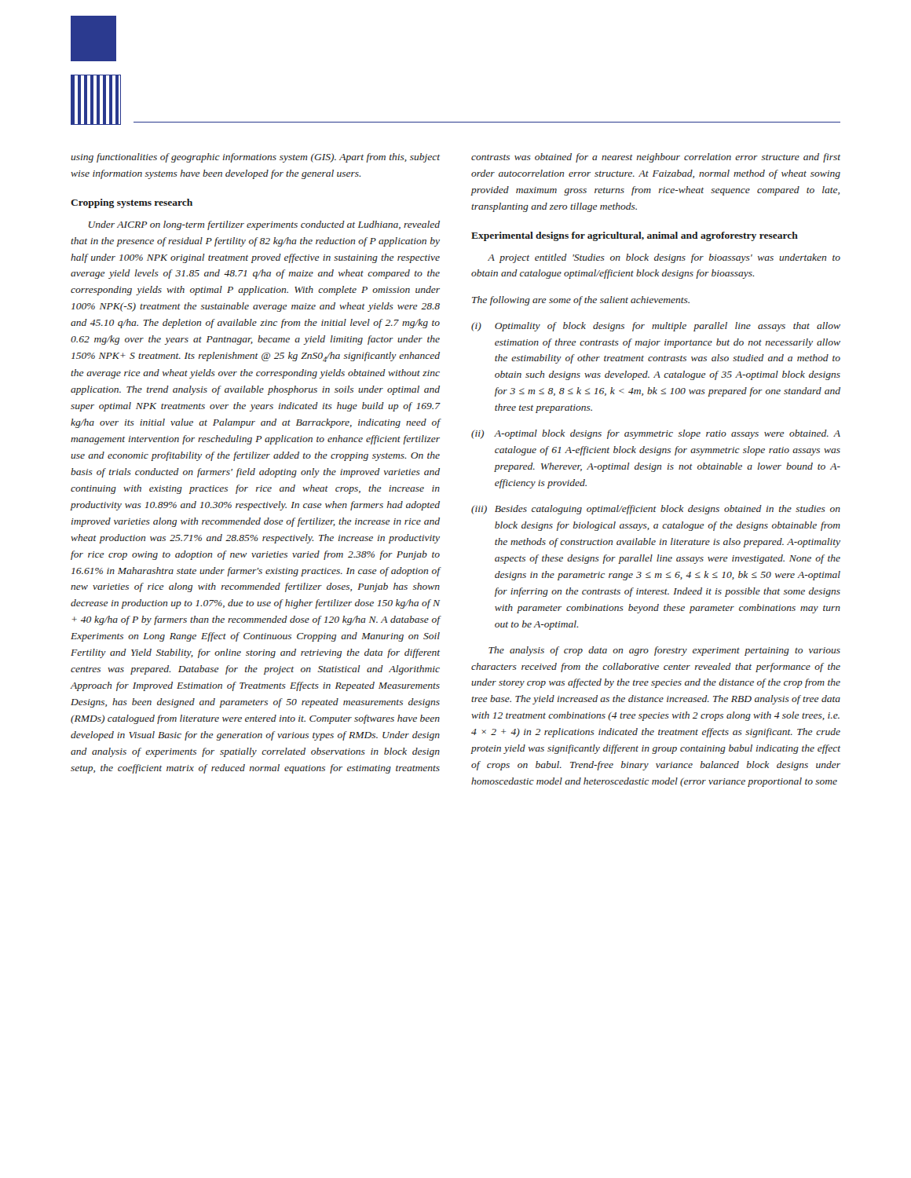using functionalities of geographic informations system (GIS). Apart from this, subject wise information systems have been developed for the general users.
Cropping systems research
Under AICRP on long-term fertilizer experiments conducted at Ludhiana, revealed that in the presence of residual P fertility of 82 kg/ha the reduction of P application by half under 100% NPK original treatment proved effective in sustaining the respective average yield levels of 31.85 and 48.71 q/ha of maize and wheat compared to the corresponding yields with optimal P application. With complete P omission under 100% NPK(-S) treatment the sustainable average maize and wheat yields were 28.8 and 45.10 q/ha. The depletion of available zinc from the initial level of 2.7 mg/kg to 0.62 mg/kg over the years at Pantnagar, became a yield limiting factor under the 150% NPK+ S treatment. Its replenishment @ 25 kg ZnS04/ha significantly enhanced the average rice and wheat yields over the corresponding yields obtained without zinc application. The trend analysis of available phosphorus in soils under optimal and super optimal NPK treatments over the years indicated its huge build up of 169.7 kg/ha over its initial value at Palampur and at Barrackpore, indicating need of management intervention for rescheduling P application to enhance efficient fertilizer use and economic profitability of the fertilizer added to the cropping systems. On the basis of trials conducted on farmers' field adopting only the improved varieties and continuing with existing practices for rice and wheat crops, the increase in productivity was 10.89% and 10.30% respectively. In case when farmers had adopted improved varieties along with recommended dose of fertilizer, the increase in rice and wheat production was 25.71% and 28.85% respectively. The increase in productivity for rice crop owing to adoption of new varieties varied from 2.38% for Punjab to 16.61% in Maharashtra state under farmer's existing practices. In case of adoption of new varieties of rice along with recommended fertilizer doses, Punjab has shown decrease in production up to 1.07%, due to use of higher fertilizer dose 150 kg/ha of N + 40 kg/ha of P by farmers than the recommended dose of 120 kg/ha N. A database of Experiments on Long Range Effect of Continuous Cropping and Manuring on Soil Fertility and Yield Stability, for online storing and retrieving the data for different centres was prepared. Database for the project on Statistical and Algorithmic Approach for Improved Estimation of Treatments Effects in Repeated Measurements Designs, has been designed and parameters of 50 repeated measurements designs (RMDs) catalogued from literature were entered into it. Computer softwares have been developed in Visual Basic for the generation of various types of RMDs. Under design and analysis of experiments for spatially correlated observations in block design setup, the coefficient matrix of reduced normal equations for estimating treatments contrasts was obtained for a nearest neighbour correlation error structure and first order autocorrelation error structure. At Faizabad, normal method of wheat sowing provided maximum gross returns from rice-wheat sequence compared to late, transplanting and zero tillage methods.
Experimental designs for agricultural, animal and agroforestry research
A project entitled 'Studies on block designs for bioassays' was undertaken to obtain and catalogue optimal/efficient block designs for bioassays.
The following are some of the salient achievements.
(i)
Optimality of block designs for multiple parallel line assays that allow estimation of three contrasts of major importance but do not necessarily allow the estimability of other treatment contrasts was also studied and a method to obtain such designs was developed. A catalogue of 35 A-optimal block designs for 3 ≤ m ≤ 8, 8 ≤ k ≤ 16, k < 4m, bk ≤ 100 was prepared for one standard and three test preparations.
(ii)
A-optimal block designs for asymmetric slope ratio assays were obtained. A catalogue of 61 A-efficient block designs for asymmetric slope ratio assays was prepared. Wherever, A-optimal design is not obtainable a lower bound to A-efficiency is provided.
(iii)
Besides cataloguing optimal/efficient block designs obtained in the studies on block designs for biological assays, a catalogue of the designs obtainable from the methods of construction available in literature is also prepared. A-optimality aspects of these designs for parallel line assays were investigated. None of the designs in the parametric range 3 ≤ m ≤ 6, 4 ≤ k ≤ 10, bk ≤ 50 were A-optimal for inferring on the contrasts of interest. Indeed it is possible that some designs with parameter combinations beyond these parameter combinations may turn out to be A-optimal.
The analysis of crop data on agro forestry experiment pertaining to various characters received from the collaborative center revealed that performance of the under storey crop was affected by the tree species and the distance of the crop from the tree base. The yield increased as the distance increased. The RBD analysis of tree data with 12 treatment combinations (4 tree species with 2 crops along with 4 sole trees, i.e. 4 × 2 + 4) in 2 replications indicated the treatment effects as significant. The crude protein yield was significantly different in group containing babul indicating the effect of crops on babul. Trend-free binary variance balanced block designs under homoscedastic model and heteroscedastic model (error variance proportional to some